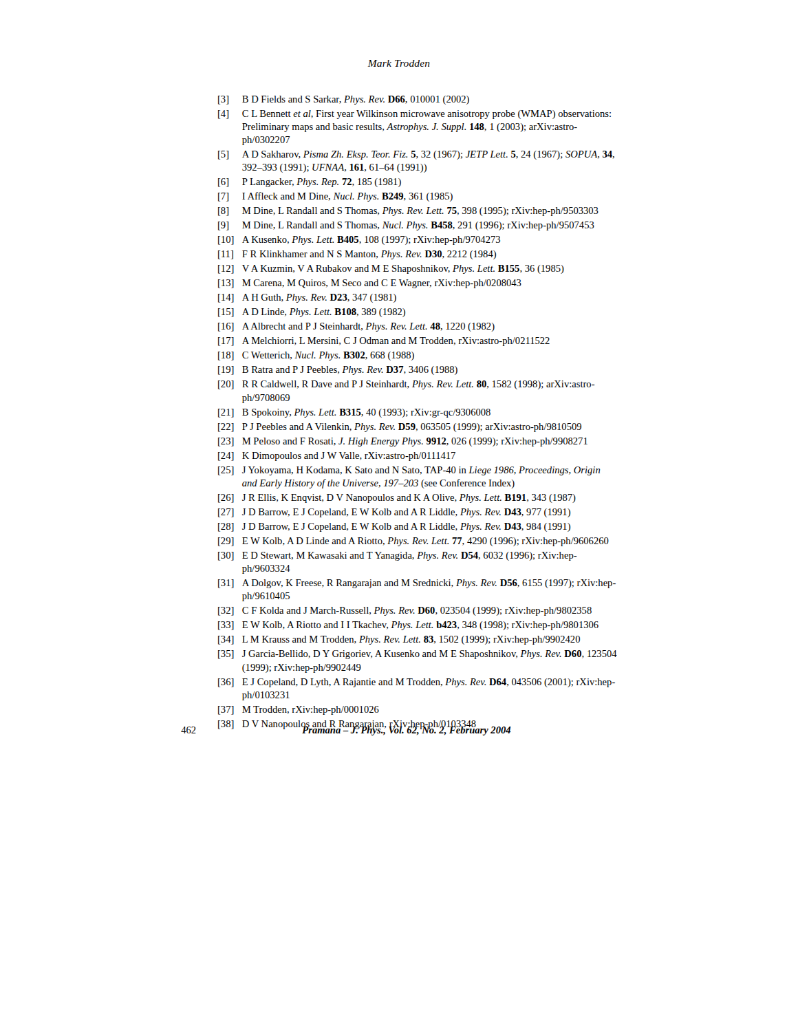Mark Trodden
[3] B D Fields and S Sarkar, Phys. Rev. D66, 010001 (2002)
[4] C L Bennett et al, First year Wilkinson microwave anisotropy probe (WMAP) observations: Preliminary maps and basic results, Astrophys. J. Suppl. 148, 1 (2003); arXiv:astro-ph/0302207
[5] A D Sakharov, Pisma Zh. Eksp. Teor. Fiz. 5, 32 (1967); JETP Lett. 5, 24 (1967); SOPUA, 34, 392–393 (1991); UFNAA, 161, 61–64 (1991))
[6] P Langacker, Phys. Rep. 72, 185 (1981)
[7] I Affleck and M Dine, Nucl. Phys. B249, 361 (1985)
[8] M Dine, L Randall and S Thomas, Phys. Rev. Lett. 75, 398 (1995); rXiv:hep-ph/9503303
[9] M Dine, L Randall and S Thomas, Nucl. Phys. B458, 291 (1996); rXiv:hep-ph/9507453
[10] A Kusenko, Phys. Lett. B405, 108 (1997); rXiv:hep-ph/9704273
[11] F R Klinkhamer and N S Manton, Phys. Rev. D30, 2212 (1984)
[12] V A Kuzmin, V A Rubakov and M E Shaposhnikov, Phys. Lett. B155, 36 (1985)
[13] M Carena, M Quiros, M Seco and C E Wagner, rXiv:hep-ph/0208043
[14] A H Guth, Phys. Rev. D23, 347 (1981)
[15] A D Linde, Phys. Lett. B108, 389 (1982)
[16] A Albrecht and P J Steinhardt, Phys. Rev. Lett. 48, 1220 (1982)
[17] A Melchiorri, L Mersini, C J Odman and M Trodden, rXiv:astro-ph/0211522
[18] C Wetterich, Nucl. Phys. B302, 668 (1988)
[19] B Ratra and P J Peebles, Phys. Rev. D37, 3406 (1988)
[20] R R Caldwell, R Dave and P J Steinhardt, Phys. Rev. Lett. 80, 1582 (1998); arXiv:astro-ph/9708069
[21] B Spokoiny, Phys. Lett. B315, 40 (1993); rXiv:gr-qc/9306008
[22] P J Peebles and A Vilenkin, Phys. Rev. D59, 063505 (1999); arXiv:astro-ph/9810509
[23] M Peloso and F Rosati, J. High Energy Phys. 9912, 026 (1999); rXiv:hep-ph/9908271
[24] K Dimopoulos and J W Valle, rXiv:astro-ph/0111417
[25] J Yokoyama, H Kodama, K Sato and N Sato, TAP-40 in Liege 1986, Proceedings, Origin and Early History of the Universe, 197–203 (see Conference Index)
[26] J R Ellis, K Enqvist, D V Nanopoulos and K A Olive, Phys. Lett. B191, 343 (1987)
[27] J D Barrow, E J Copeland, E W Kolb and A R Liddle, Phys. Rev. D43, 977 (1991)
[28] J D Barrow, E J Copeland, E W Kolb and A R Liddle, Phys. Rev. D43, 984 (1991)
[29] E W Kolb, A D Linde and A Riotto, Phys. Rev. Lett. 77, 4290 (1996); rXiv:hep-ph/9606260
[30] E D Stewart, M Kawasaki and T Yanagida, Phys. Rev. D54, 6032 (1996); rXiv:hep-ph/9603324
[31] A Dolgov, K Freese, R Rangarajan and M Srednicki, Phys. Rev. D56, 6155 (1997); rXiv:hep-ph/9610405
[32] C F Kolda and J March-Russell, Phys. Rev. D60, 023504 (1999); rXiv:hep-ph/9802358
[33] E W Kolb, A Riotto and I I Tkachev, Phys. Lett. b423, 348 (1998); rXiv:hep-ph/9801306
[34] L M Krauss and M Trodden, Phys. Rev. Lett. 83, 1502 (1999); rXiv:hep-ph/9902420
[35] J Garcia-Bellido, D Y Grigoriev, A Kusenko and M E Shaposhnikov, Phys. Rev. D60, 123504 (1999); rXiv:hep-ph/9902449
[36] E J Copeland, D Lyth, A Rajantie and M Trodden, Phys. Rev. D64, 043506 (2001); rXiv:hep-ph/0103231
[37] M Trodden, rXiv:hep-ph/0001026
[38] D V Nanopoulos and R Rangarajan, rXiv:hep-ph/0103348
462
Pramana – J. Phys., Vol. 62, No. 2, February 2004